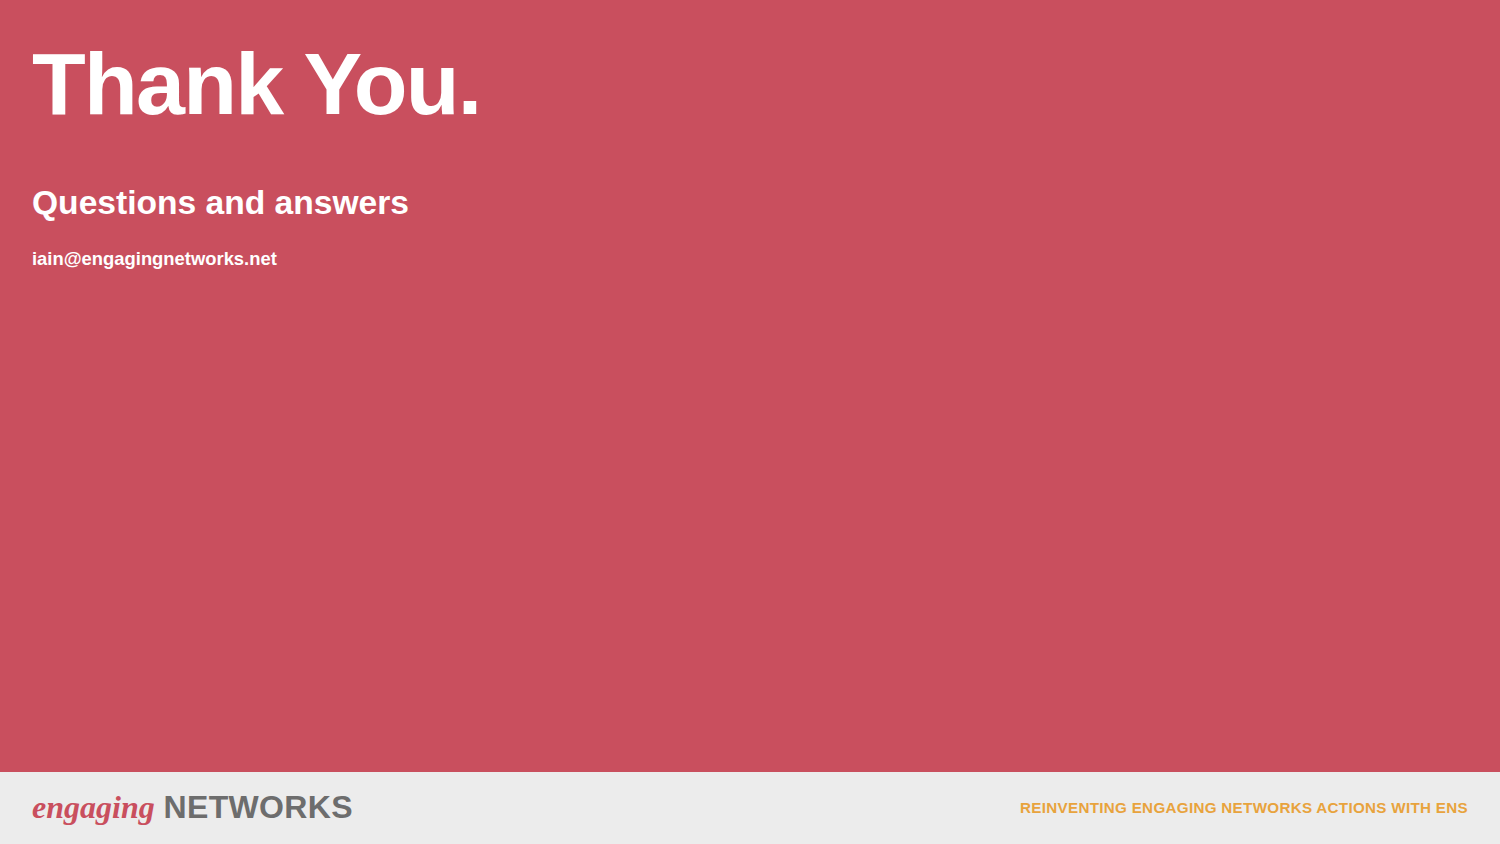Thank You.
Questions and answers
iain@engagingnetworks.net
engaging NETWORKS
REINVENTING ENGAGING NETWORKS ACTIONS WITH ENS